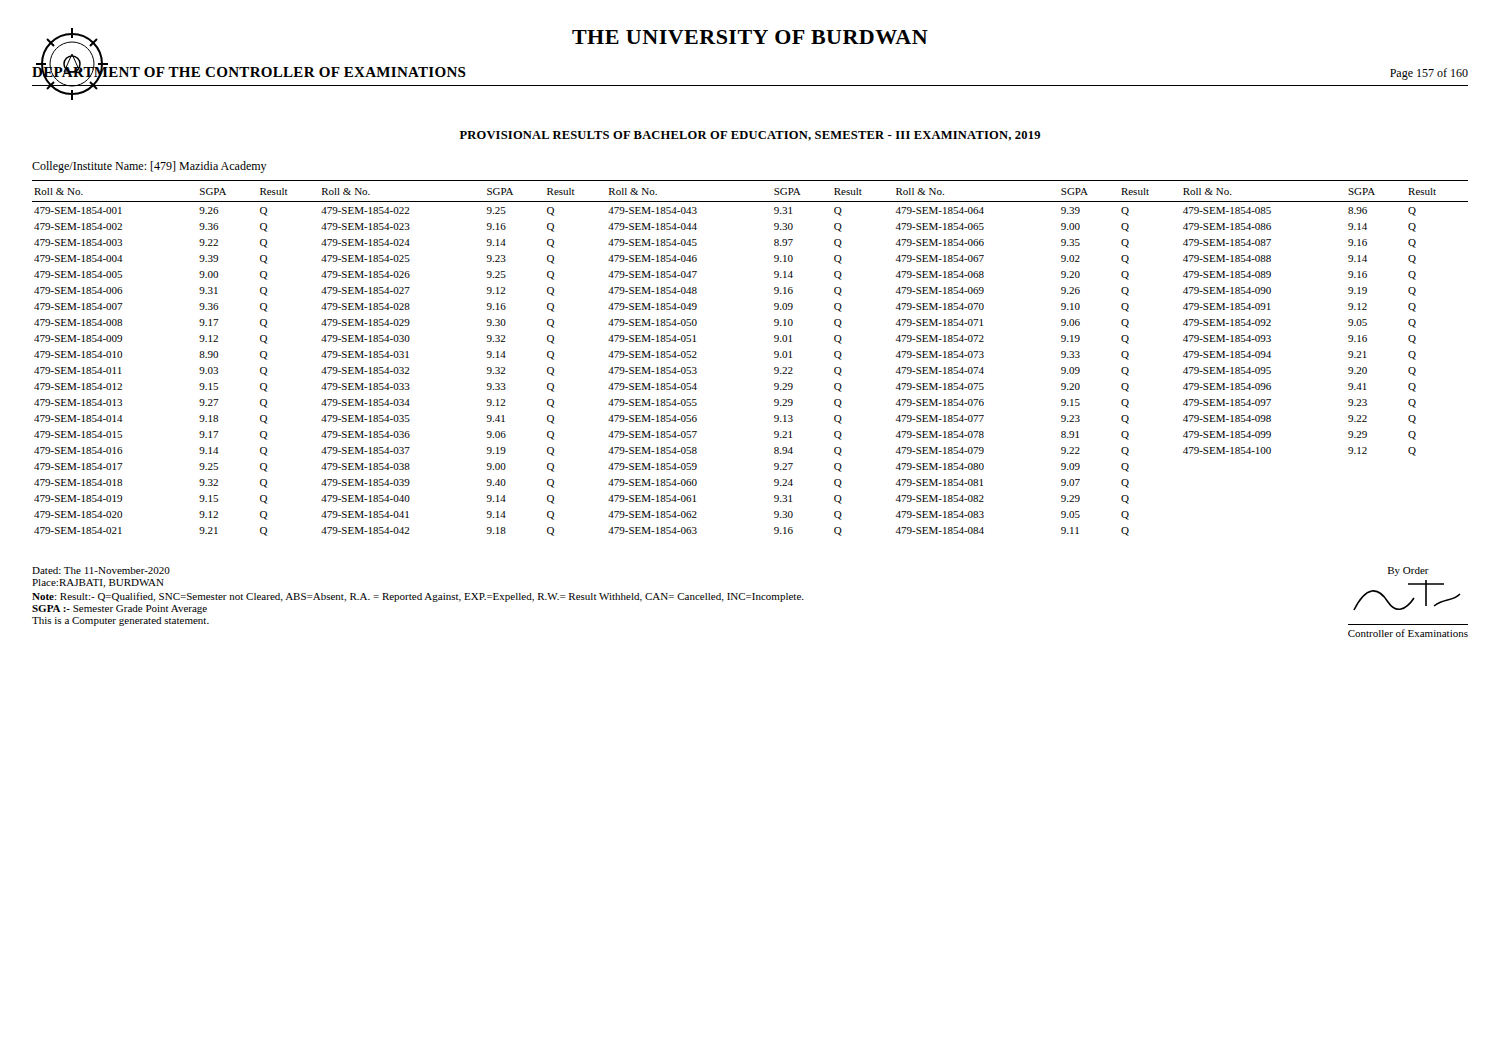THE UNIVERSITY OF BURDWAN
DEPARTMENT OF THE CONTROLLER OF EXAMINATIONS
Page 157 of 160
PROVISIONAL RESULTS OF BACHELOR OF EDUCATION, SEMESTER - III EXAMINATION, 2019
College/Institute Name: [479] Mazidia Academy
| Roll & No. | SGPA | Result | Roll & No. | SGPA | Result | Roll & No. | SGPA | Result | Roll & No. | SGPA | Result | Roll & No. | SGPA | Result |
| --- | --- | --- | --- | --- | --- | --- | --- | --- | --- | --- | --- | --- | --- | --- |
| 479-SEM-1854-001 | 9.26 | Q | 479-SEM-1854-022 | 9.25 | Q | 479-SEM-1854-043 | 9.31 | Q | 479-SEM-1854-064 | 9.39 | Q | 479-SEM-1854-085 | 8.96 | Q |
| 479-SEM-1854-002 | 9.36 | Q | 479-SEM-1854-023 | 9.16 | Q | 479-SEM-1854-044 | 9.30 | Q | 479-SEM-1854-065 | 9.00 | Q | 479-SEM-1854-086 | 9.14 | Q |
| 479-SEM-1854-003 | 9.22 | Q | 479-SEM-1854-024 | 9.14 | Q | 479-SEM-1854-045 | 8.97 | Q | 479-SEM-1854-066 | 9.35 | Q | 479-SEM-1854-087 | 9.16 | Q |
| 479-SEM-1854-004 | 9.39 | Q | 479-SEM-1854-025 | 9.23 | Q | 479-SEM-1854-046 | 9.10 | Q | 479-SEM-1854-067 | 9.02 | Q | 479-SEM-1854-088 | 9.14 | Q |
| 479-SEM-1854-005 | 9.00 | Q | 479-SEM-1854-026 | 9.25 | Q | 479-SEM-1854-047 | 9.14 | Q | 479-SEM-1854-068 | 9.20 | Q | 479-SEM-1854-089 | 9.16 | Q |
| 479-SEM-1854-006 | 9.31 | Q | 479-SEM-1854-027 | 9.12 | Q | 479-SEM-1854-048 | 9.16 | Q | 479-SEM-1854-069 | 9.26 | Q | 479-SEM-1854-090 | 9.19 | Q |
| 479-SEM-1854-007 | 9.36 | Q | 479-SEM-1854-028 | 9.16 | Q | 479-SEM-1854-049 | 9.09 | Q | 479-SEM-1854-070 | 9.10 | Q | 479-SEM-1854-091 | 9.12 | Q |
| 479-SEM-1854-008 | 9.17 | Q | 479-SEM-1854-029 | 9.30 | Q | 479-SEM-1854-050 | 9.10 | Q | 479-SEM-1854-071 | 9.06 | Q | 479-SEM-1854-092 | 9.05 | Q |
| 479-SEM-1854-009 | 9.12 | Q | 479-SEM-1854-030 | 9.32 | Q | 479-SEM-1854-051 | 9.01 | Q | 479-SEM-1854-072 | 9.19 | Q | 479-SEM-1854-093 | 9.16 | Q |
| 479-SEM-1854-010 | 8.90 | Q | 479-SEM-1854-031 | 9.14 | Q | 479-SEM-1854-052 | 9.01 | Q | 479-SEM-1854-073 | 9.33 | Q | 479-SEM-1854-094 | 9.21 | Q |
| 479-SEM-1854-011 | 9.03 | Q | 479-SEM-1854-032 | 9.32 | Q | 479-SEM-1854-053 | 9.22 | Q | 479-SEM-1854-074 | 9.09 | Q | 479-SEM-1854-095 | 9.20 | Q |
| 479-SEM-1854-012 | 9.15 | Q | 479-SEM-1854-033 | 9.33 | Q | 479-SEM-1854-054 | 9.29 | Q | 479-SEM-1854-075 | 9.20 | Q | 479-SEM-1854-096 | 9.41 | Q |
| 479-SEM-1854-013 | 9.27 | Q | 479-SEM-1854-034 | 9.12 | Q | 479-SEM-1854-055 | 9.29 | Q | 479-SEM-1854-076 | 9.15 | Q | 479-SEM-1854-097 | 9.23 | Q |
| 479-SEM-1854-014 | 9.18 | Q | 479-SEM-1854-035 | 9.41 | Q | 479-SEM-1854-056 | 9.13 | Q | 479-SEM-1854-077 | 9.23 | Q | 479-SEM-1854-098 | 9.22 | Q |
| 479-SEM-1854-015 | 9.17 | Q | 479-SEM-1854-036 | 9.06 | Q | 479-SEM-1854-057 | 9.21 | Q | 479-SEM-1854-078 | 8.91 | Q | 479-SEM-1854-099 | 9.29 | Q |
| 479-SEM-1854-016 | 9.14 | Q | 479-SEM-1854-037 | 9.19 | Q | 479-SEM-1854-058 | 8.94 | Q | 479-SEM-1854-079 | 9.22 | Q | 479-SEM-1854-100 | 9.12 | Q |
| 479-SEM-1854-017 | 9.25 | Q | 479-SEM-1854-038 | 9.00 | Q | 479-SEM-1854-059 | 9.27 | Q | 479-SEM-1854-080 | 9.09 | Q | | | |
| 479-SEM-1854-018 | 9.32 | Q | 479-SEM-1854-039 | 9.40 | Q | 479-SEM-1854-060 | 9.24 | Q | 479-SEM-1854-081 | 9.07 | Q | | | |
| 479-SEM-1854-019 | 9.15 | Q | 479-SEM-1854-040 | 9.14 | Q | 479-SEM-1854-061 | 9.31 | Q | 479-SEM-1854-082 | 9.29 | Q | | | |
| 479-SEM-1854-020 | 9.12 | Q | 479-SEM-1854-041 | 9.14 | Q | 479-SEM-1854-062 | 9.30 | Q | 479-SEM-1854-083 | 9.05 | Q | | | |
| 479-SEM-1854-021 | 9.21 | Q | 479-SEM-1854-042 | 9.18 | Q | 479-SEM-1854-063 | 9.16 | Q | 479-SEM-1854-084 | 9.11 | Q | | | |
Dated: The 11-November-2020
Place:RAJBATI, BURDWAN
Note: Result:- Q=Qualified, SNC=Semester not Cleared, ABS=Absent, R.A. = Reported Against, EXP.=Expelled, R.W.= Result Withheld, CAN= Cancelled, INC=Incomplete.
SGPA :- Semester Grade Point Average
This is a Computer generated statement.
By Order
Controller of Examinations